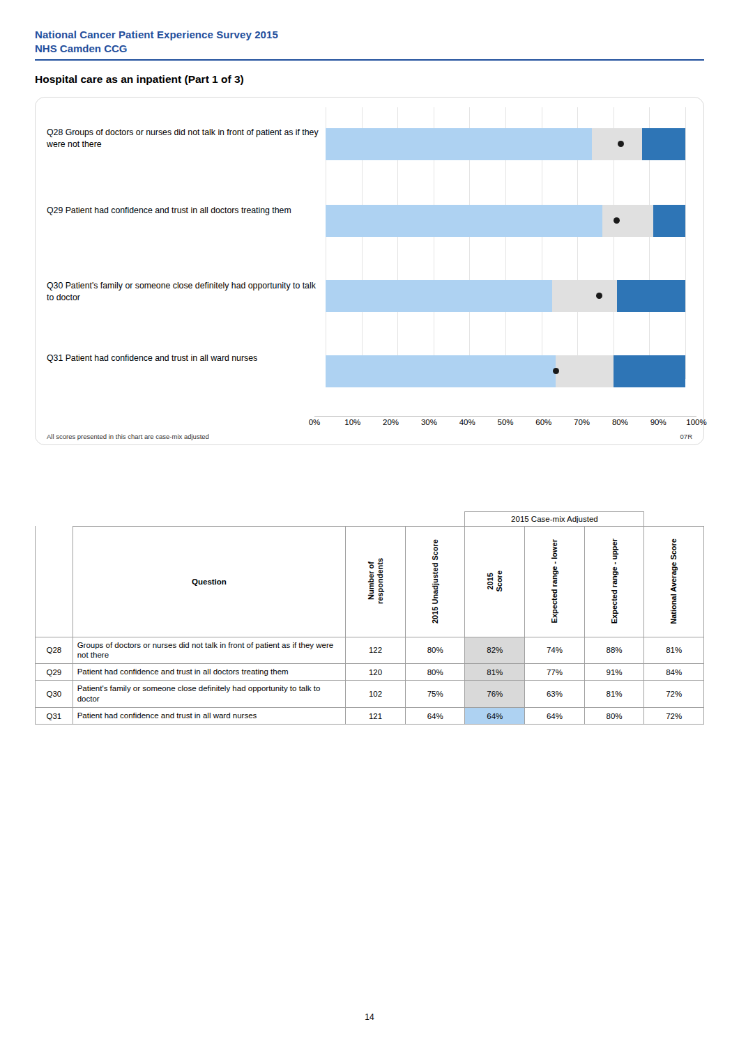National Cancer Patient Experience Survey 2015
NHS Camden CCG
Hospital care as an inpatient (Part 1 of 3)
Q28 Groups of doctors or nurses did not talk in front of patient as if they were not there
Q29 Patient had confidence and trust in all doctors treating them
Q30 Patient's family or someone close definitely had opportunity to talk to doctor
Q31 Patient had confidence and trust in all ward nurses
0%
10%
20%
30%
40%
50%
60%
70%
80%
90%
100%
All scores presented in this chart are case-mix adjusted
07R
| | | | | 2015 Case-mix Adjusted | |
| | Question | Number of respondents | 2015 Unadjusted Score | 2015 Score | Expected range - lower | Expected range - upper | National Average Score |
| Q28 | Groups of doctors or nurses did not talk in front of patient as if they were not there | 122 | 80% | 82% | 74% | 88% | 81% |
| Q29 | Patient had confidence and trust in all doctors treating them | 120 | 80% | 81% | 77% | 91% | 84% |
| Q30 | Patient's family or someone close definitely had opportunity to talk to doctor | 102 | 75% | 76% | 63% | 81% | 72% |
| Q31 | Patient had confidence and trust in all ward nurses | 121 | 64% | 64% | 64% | 80% | 72% |
14